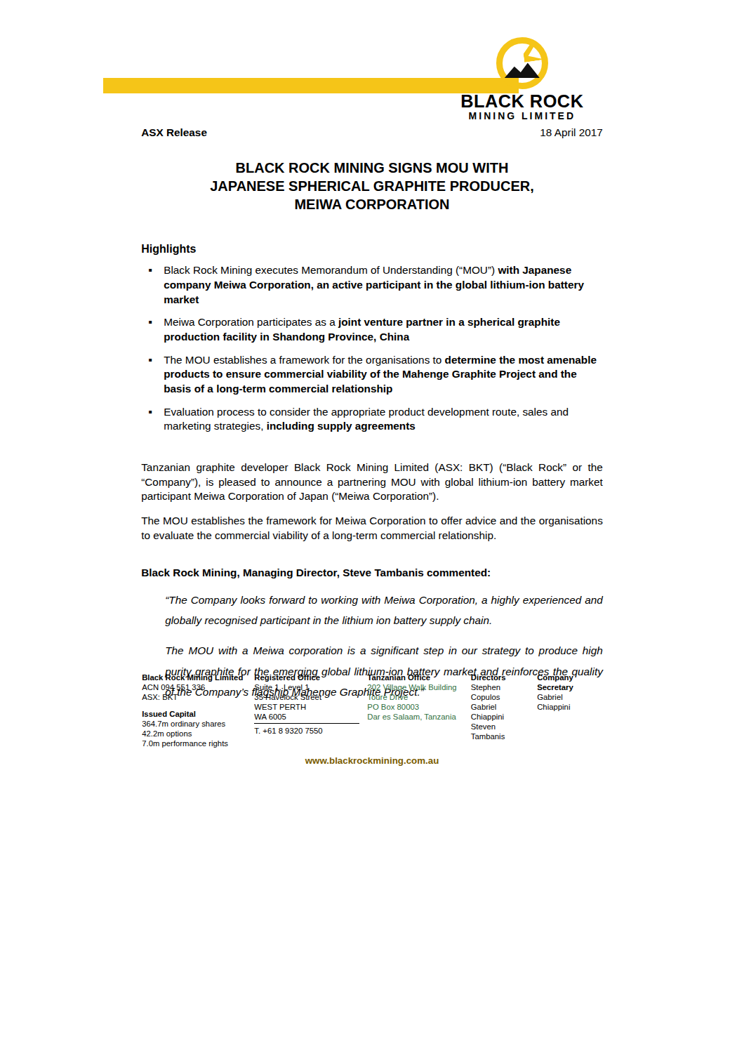BLACK ROCK
MINING LIMITED
ASX Release 18 April 2017
BLACK ROCK MINING SIGNS MOU WITH
JAPANESE SPHERICAL GRAPHITE PRODUCER,
MEIWA CORPORATION
Highlights
Black Rock Mining executes Memorandum of Understanding (“MOU”) with Japanese company Meiwa Corporation, an active participant in the global lithium-ion battery market
Meiwa Corporation participates as a joint venture partner in a spherical graphite production facility in Shandong Province, China
The MOU establishes a framework for the organisations to determine the most amenable products to ensure commercial viability of the Mahenge Graphite Project and the basis of a long-term commercial relationship
Evaluation process to consider the appropriate product development route, sales and marketing strategies, including supply agreements
Tanzanian graphite developer Black Rock Mining Limited (ASX: BKT) (“Black Rock” or the “Company”), is pleased to announce a partnering MOU with global lithium-ion battery market participant Meiwa Corporation of Japan (“Meiwa Corporation”).
The MOU establishes the framework for Meiwa Corporation to offer advice and the organisations to evaluate the commercial viability of a long-term commercial relationship.
Black Rock Mining, Managing Director, Steve Tambanis commented:
“The Company looks forward to working with Meiwa Corporation, a highly experienced and globally recognised participant in the lithium ion battery supply chain.
The MOU with a Meiwa corporation is a significant step in our strategy to produce high purity graphite for the emerging global lithium-ion battery market and reinforces the quality of the Company’s flagship Mahenge Graphite Project.”
| Black Rock Mining Limited ACN 094 551 336 ASX: BKT Issued Capital 364.7m ordinary shares 42.2m options 7.0m performance rights | Registered Office Suite 1, Level 1 35 Havelock Street WEST PERTH WA 6005 T. +61 8 9320 7550 | Tanzanian Office 202 Village Walk Building Toure Drive PO Box 80003 Dar es Salaam, Tanzania | Directors Stephen Copulos Gabriel Chiappini Steven Tambanis | Company Secretary Gabriel Chiappini |
www.blackrockmining.com.au